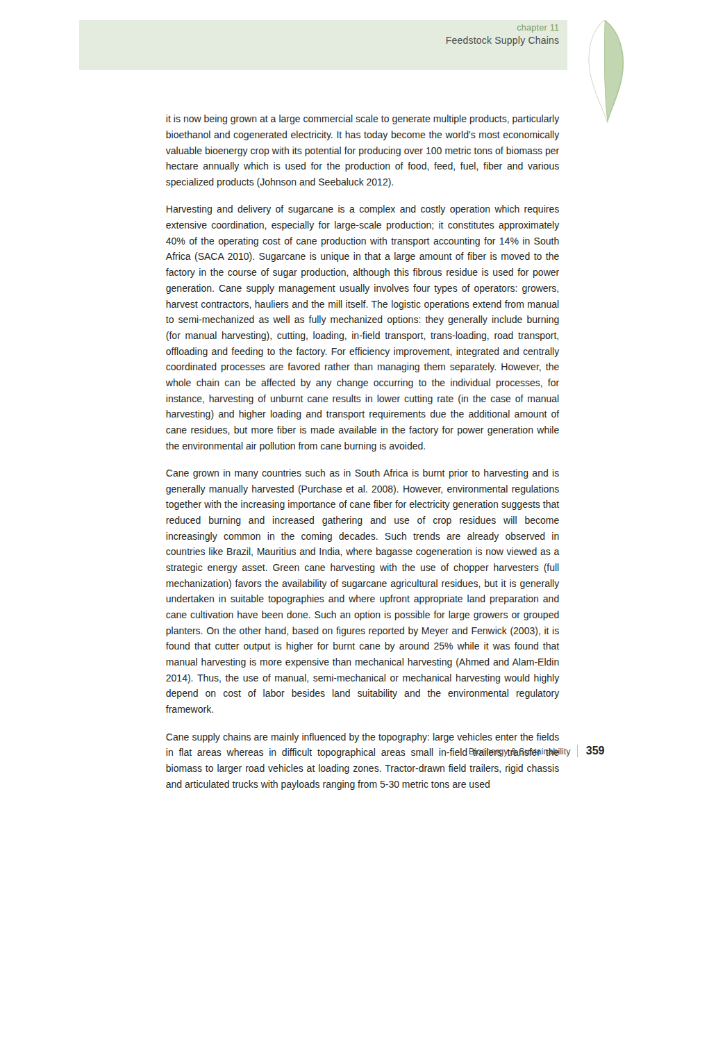chapter 11
Feedstock Supply Chains
it is now being grown at a large commercial scale to generate multiple products, particularly bioethanol and cogenerated electricity. It has today become the world's most economically valuable bioenergy crop with its potential for producing over 100 metric tons of biomass per hectare annually which is used for the production of food, feed, fuel, fiber and various specialized products (Johnson and Seebaluck 2012).
Harvesting and delivery of sugarcane is a complex and costly operation which requires extensive coordination, especially for large-scale production; it constitutes approximately 40% of the operating cost of cane production with transport accounting for 14% in South Africa (SACA 2010). Sugarcane is unique in that a large amount of fiber is moved to the factory in the course of sugar production, although this fibrous residue is used for power generation. Cane supply management usually involves four types of operators: growers, harvest contractors, hauliers and the mill itself. The logistic operations extend from manual to semi-mechanized as well as fully mechanized options: they generally include burning (for manual harvesting), cutting, loading, in-field transport, trans-loading, road transport, offloading and feeding to the factory. For efficiency improvement, integrated and centrally coordinated processes are favored rather than managing them separately. However, the whole chain can be affected by any change occurring to the individual processes, for instance, harvesting of unburnt cane results in lower cutting rate (in the case of manual harvesting) and higher loading and transport requirements due the additional amount of cane residues, but more fiber is made available in the factory for power generation while the environmental air pollution from cane burning is avoided.
Cane grown in many countries such as in South Africa is burnt prior to harvesting and is generally manually harvested (Purchase et al. 2008). However, environmental regulations together with the increasing importance of cane fiber for electricity generation suggests that reduced burning and increased gathering and use of crop residues will become increasingly common in the coming decades. Such trends are already observed in countries like Brazil, Mauritius and India, where bagasse cogeneration is now viewed as a strategic energy asset. Green cane harvesting with the use of chopper harvesters (full mechanization) favors the availability of sugarcane agricultural residues, but it is generally undertaken in suitable topographies and where upfront appropriate land preparation and cane cultivation have been done. Such an option is possible for large growers or grouped planters. On the other hand, based on figures reported by Meyer and Fenwick (2003), it is found that cutter output is higher for burnt cane by around 25% while it was found that manual harvesting is more expensive than mechanical harvesting (Ahmed and Alam-Eldin 2014). Thus, the use of manual, semi-mechanical or mechanical harvesting would highly depend on cost of labor besides land suitability and the environmental regulatory framework.
Cane supply chains are mainly influenced by the topography: large vehicles enter the fields in flat areas whereas in difficult topographical areas small in-field trailers transfer the biomass to larger road vehicles at loading zones. Tractor-drawn field trailers, rigid chassis and articulated trucks with payloads ranging from 5-30 metric tons are used
Bioenergy & Sustainability 359